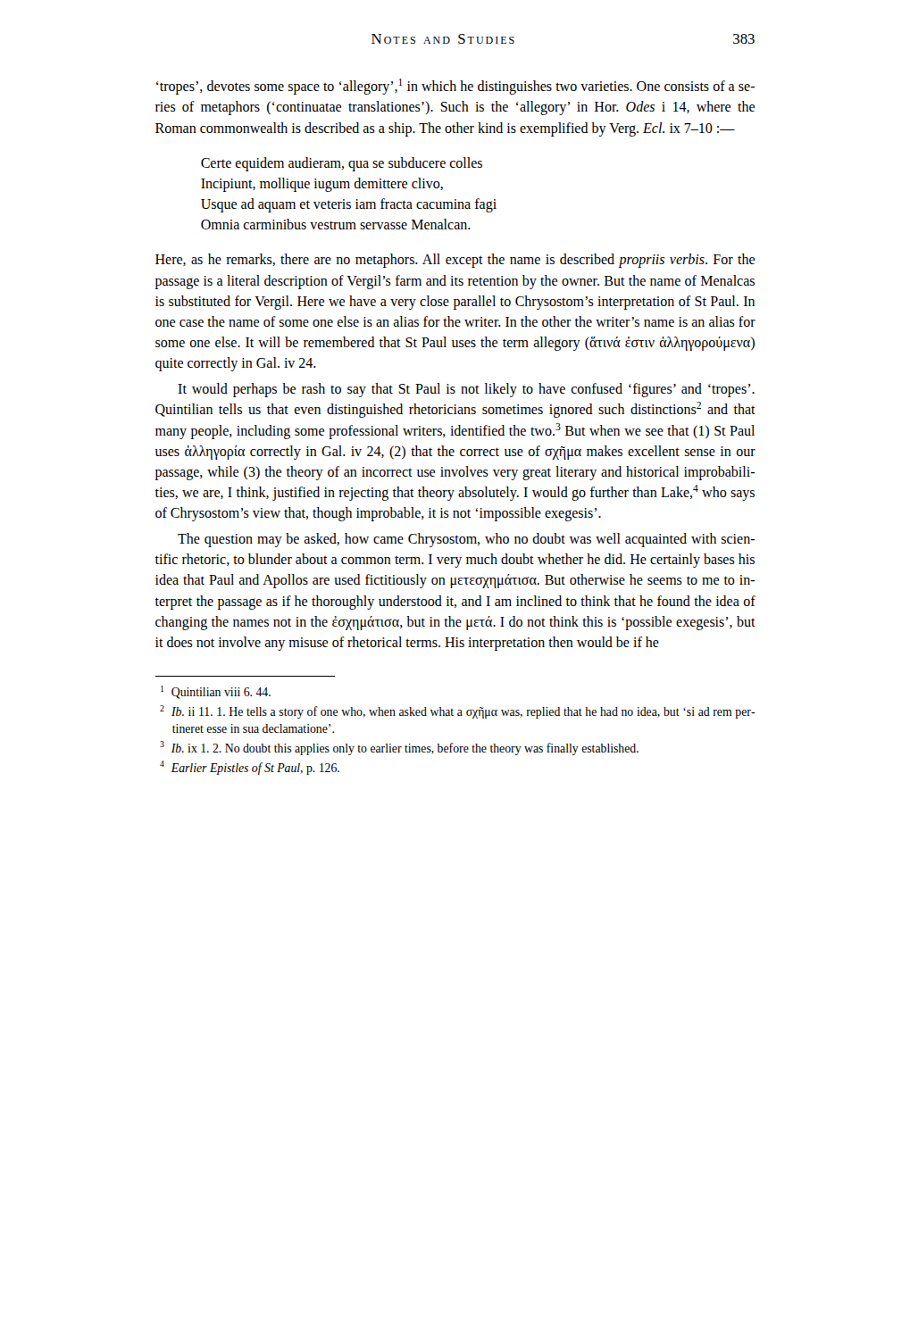Notes and Studies 383
‘tropes’, devotes some space to ‘allegory’,1 in which he distinguishes two varieties. One consists of a series of metaphors (‘continuatae translationes’). Such is the ‘allegory’ in Hor. Odes i 14, where the Roman commonwealth is described as a ship. The other kind is exemplified by Verg. Ecl. ix 7–10 :—
Certe equidem audieram, qua se subducere colles
Incipiunt, mollique iugum demittere clivo,
Usque ad aquam et veteris iam fracta cacumina fagi
Omnia carminibus vestrum servasse Menalcan.
Here, as he remarks, there are no metaphors. All except the name is described propriis verbis. For the passage is a literal description of Vergil’s farm and its retention by the owner. But the name of Menalcas is substituted for Vergil. Here we have a very close parallel to Chrysostom’s interpretation of St Paul. In one case the name of some one else is an alias for the writer. In the other the writer’s name is an alias for some one else. It will be remembered that St Paul uses the term allegory (ἅτινά ἐστιν ἀλληγορούμενα) quite correctly in Gal. iv 24.
It would perhaps be rash to say that St Paul is not likely to have confused ‘figures’ and ‘tropes’. Quintilian tells us that even distinguished rhetoricians sometimes ignored such distinctions2 and that many people, including some professional writers, identified the two.3 But when we see that (1) St Paul uses ἀλληγορία correctly in Gal. iv 24, (2) that the correct use of σχῆμα makes excellent sense in our passage, while (3) the theory of an incorrect use involves very great literary and historical improbabilities, we are, I think, justified in rejecting that theory absolutely. I would go further than Lake,4 who says of Chrysostom’s view that, though improbable, it is not ‘impossible exegesis’.
The question may be asked, how came Chrysostom, who no doubt was well acquainted with scientific rhetoric, to blunder about a common term. I very much doubt whether he did. He certainly bases his idea that Paul and Apollos are used fictitiously on μετεσχημάτισα. But otherwise he seems to me to interpret the passage as if he thoroughly understood it, and I am inclined to think that he found the idea of changing the names not in the ἐσχημάτισα, but in the μετά. I do not think this is ‘possible exegesis’, but it does not involve any misuse of rhetorical terms. His interpretation then would be if he
1 Quintilian viii 6. 44.
2 Ib. ii 11. 1. He tells a story of one who, when asked what a σχῆμα was, replied that he had no idea, but ‘si ad rem pertineret esse in sua declamatione’.
3 Ib. ix 1. 2. No doubt this applies only to earlier times, before the theory was finally established.
4 Earlier Epistles of St Paul, p. 126.